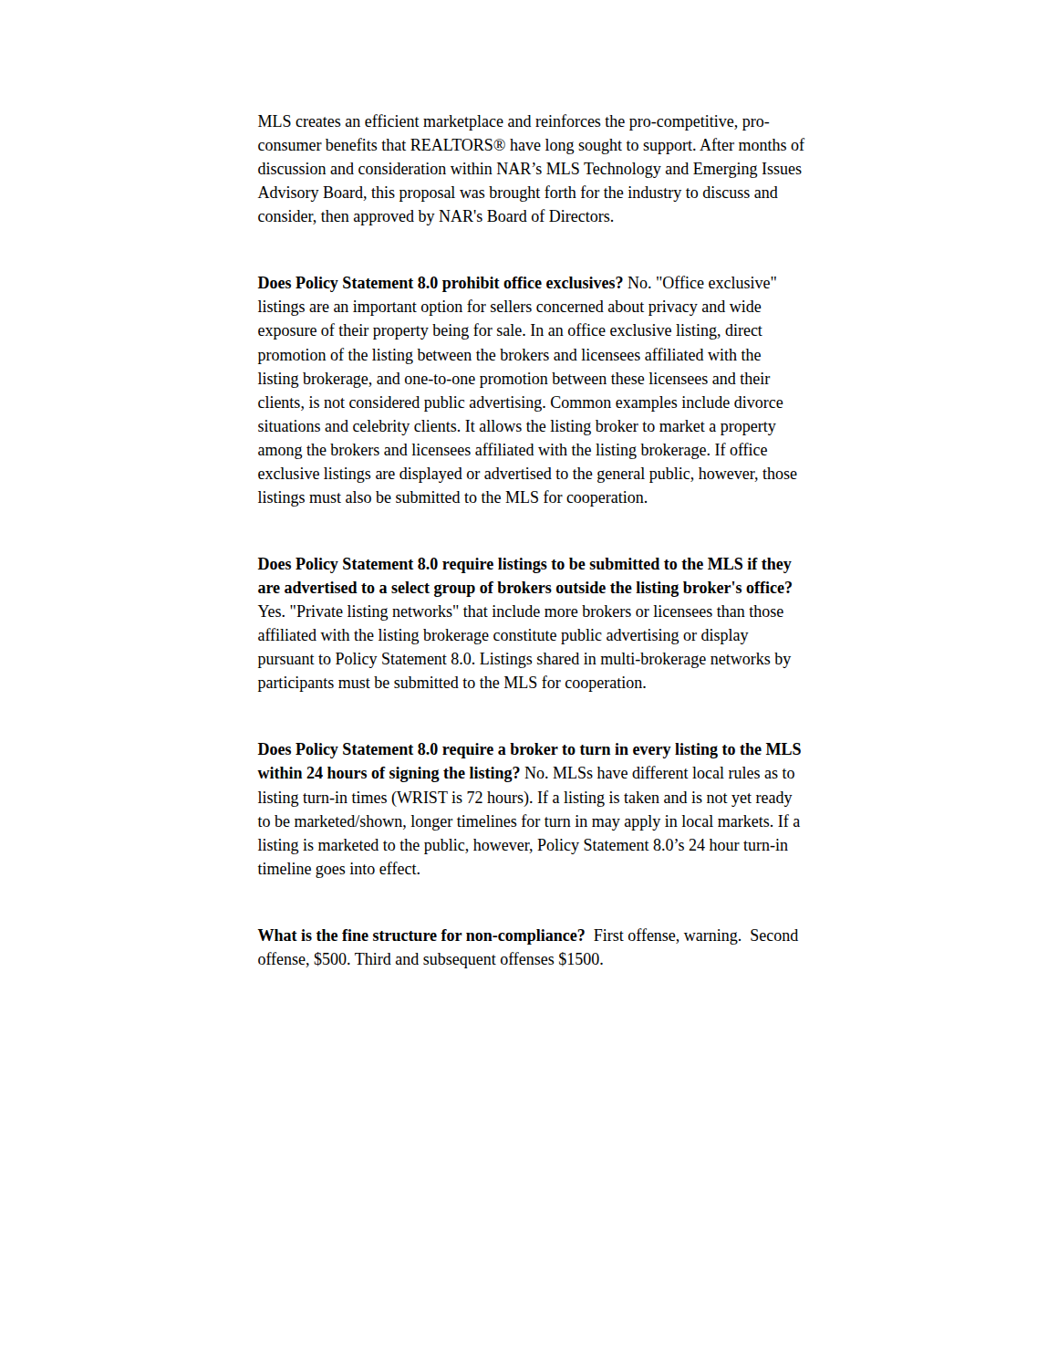MLS creates an efficient marketplace and reinforces the pro-competitive, pro-consumer benefits that REALTORS® have long sought to support. After months of discussion and consideration within NAR’s MLS Technology and Emerging Issues Advisory Board, this proposal was brought forth for the industry to discuss and consider, then approved by NAR's Board of Directors.
Does Policy Statement 8.0 prohibit office exclusives? No. "Office exclusive" listings are an important option for sellers concerned about privacy and wide exposure of their property being for sale. In an office exclusive listing, direct promotion of the listing between the brokers and licensees affiliated with the listing brokerage, and one-to-one promotion between these licensees and their clients, is not considered public advertising. Common examples include divorce situations and celebrity clients. It allows the listing broker to market a property among the brokers and licensees affiliated with the listing brokerage. If office exclusive listings are displayed or advertised to the general public, however, those listings must also be submitted to the MLS for cooperation.
Does Policy Statement 8.0 require listings to be submitted to the MLS if they are advertised to a select group of brokers outside the listing broker's office? Yes. "Private listing networks" that include more brokers or licensees than those affiliated with the listing brokerage constitute public advertising or display pursuant to Policy Statement 8.0. Listings shared in multi-brokerage networks by participants must be submitted to the MLS for cooperation.
Does Policy Statement 8.0 require a broker to turn in every listing to the MLS within 24 hours of signing the listing? No. MLSs have different local rules as to listing turn-in times (WRIST is 72 hours). If a listing is taken and is not yet ready to be marketed/shown, longer timelines for turn in may apply in local markets. If a listing is marketed to the public, however, Policy Statement 8.0’s 24 hour turn-in timeline goes into effect.
What is the fine structure for non-compliance? First offense, warning. Second offense, $500. Third and subsequent offenses $1500.